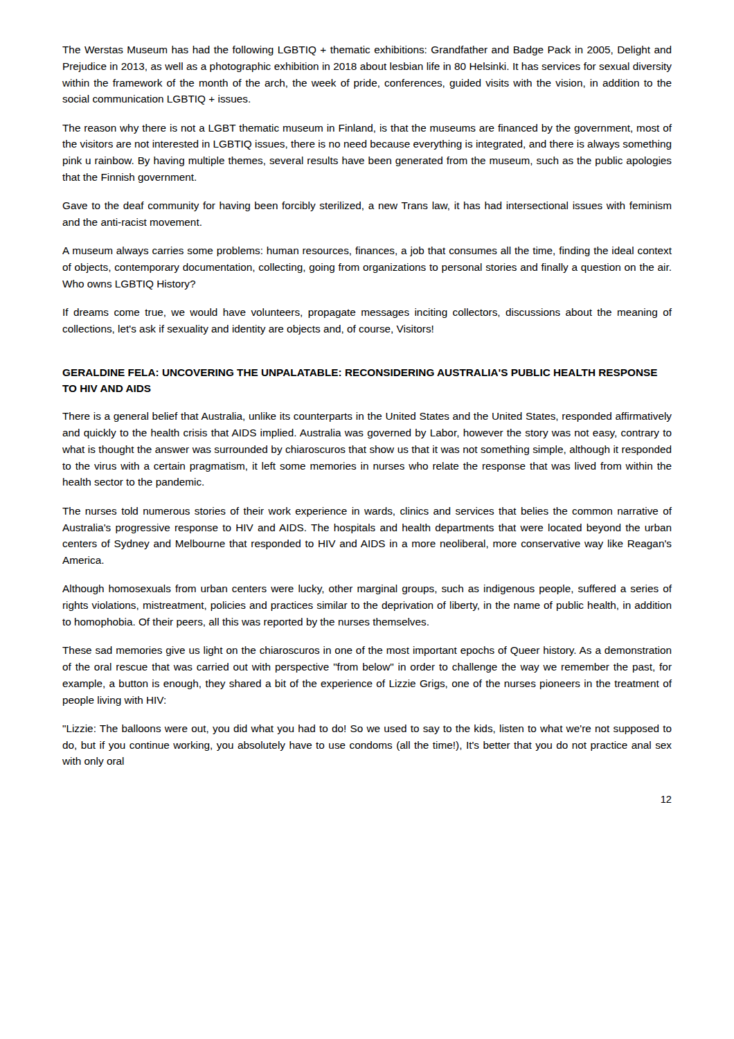The Werstas Museum has had the following LGBTIQ + thematic exhibitions: Grandfather and Badge Pack in 2005, Delight and Prejudice in 2013, as well as a photographic exhibition in 2018 about lesbian life in 80 Helsinki. It has services for sexual diversity within the framework of the month of the arch, the week of pride, conferences, guided visits with the vision, in addition to the social communication LGBTIQ + issues.
The reason why there is not a LGBT thematic museum in Finland, is that the museums are financed by the government, most of the visitors are not interested in LGBTIQ issues, there is no need because everything is integrated, and there is always something pink u rainbow. By having multiple themes, several results have been generated from the museum, such as the public apologies that the Finnish government.
Gave to the deaf community for having been forcibly sterilized, a new Trans law, it has had intersectional issues with feminism and the anti-racist movement.
A museum always carries some problems: human resources, finances, a job that consumes all the time, finding the ideal context of objects, contemporary documentation, collecting, going from organizations to personal stories and finally a question on the air. Who owns LGBTIQ History?
If dreams come true, we would have volunteers, propagate messages inciting collectors, discussions about the meaning of collections, let's ask if sexuality and identity are objects and, of course, Visitors!
Geraldine Fela: Uncovering the Unpalatable: Reconsidering Australia's Public Health Response to HIV and AIDS
There is a general belief that Australia, unlike its counterparts in the United States and the United States, responded affirmatively and quickly to the health crisis that AIDS implied. Australia was governed by Labor, however the story was not easy, contrary to what is thought the answer was surrounded by chiaroscuros that show us that it was not something simple, although it responded to the virus with a certain pragmatism, it left some memories in nurses who relate the response that was lived from within the health sector to the pandemic.
The nurses told numerous stories of their work experience in wards, clinics and services that belies the common narrative of Australia's progressive response to HIV and AIDS. The hospitals and health departments that were located beyond the urban centers of Sydney and Melbourne that responded to HIV and AIDS in a more neoliberal, more conservative way like Reagan's America.
Although homosexuals from urban centers were lucky, other marginal groups, such as indigenous people, suffered a series of rights violations, mistreatment, policies and practices similar to the deprivation of liberty, in the name of public health, in addition to homophobia. Of their peers, all this was reported by the nurses themselves.
These sad memories give us light on the chiaroscuros in one of the most important epochs of Queer history. As a demonstration of the oral rescue that was carried out with perspective "from below" in order to challenge the way we remember the past, for example, a button is enough, they shared a bit of the experience of Lizzie Grigs, one of the nurses pioneers in the treatment of people living with HIV:
"Lizzie: The balloons were out, you did what you had to do! So we used to say to the kids, listen to what we're not supposed to do, but if you continue working, you absolutely have to use condoms (all the time!), It's better that you do not practice anal sex with only oral
12